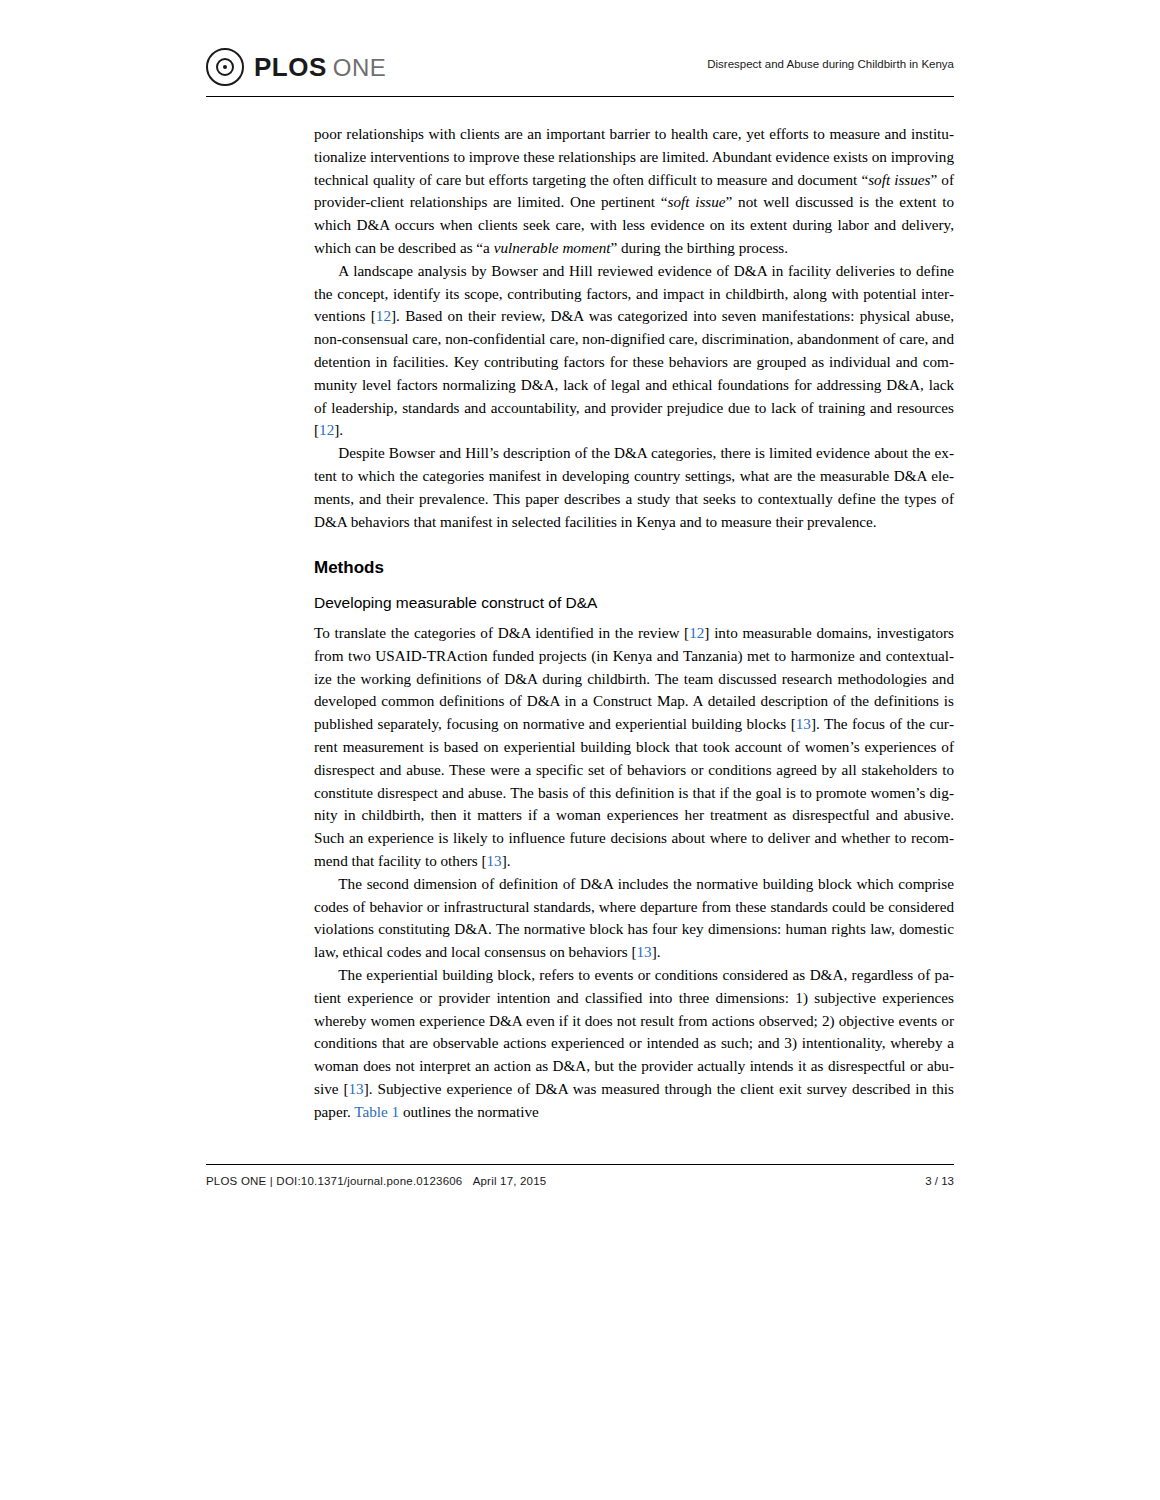PLOSONE
Disrespect and Abuse during Childbirth in Kenya
poor relationships with clients are an important barrier to health care, yet efforts to measure and institutionalize interventions to improve these relationships are limited. Abundant evidence exists on improving technical quality of care but efforts targeting the often difficult to measure and document “soft issues” of provider-client relationships are limited. One pertinent “soft issue” not well discussed is the extent to which D&A occurs when clients seek care, with less evidence on its extent during labor and delivery, which can be described as “a vulnerable moment” during the birthing process.
A landscape analysis by Bowser and Hill reviewed evidence of D&A in facility deliveries to define the concept, identify its scope, contributing factors, and impact in childbirth, along with potential interventions [12]. Based on their review, D&A was categorized into seven manifestations: physical abuse, non-consensual care, non-confidential care, non-dignified care, discrimination, abandonment of care, and detention in facilities. Key contributing factors for these behaviors are grouped as individual and community level factors normalizing D&A, lack of legal and ethical foundations for addressing D&A, lack of leadership, standards and accountability, and provider prejudice due to lack of training and resources [12].
Despite Bowser and Hill’s description of the D&A categories, there is limited evidence about the extent to which the categories manifest in developing country settings, what are the measurable D&A elements, and their prevalence. This paper describes a study that seeks to contextually define the types of D&A behaviors that manifest in selected facilities in Kenya and to measure their prevalence.
Methods
Developing measurable construct of D&A
To translate the categories of D&A identified in the review [12] into measurable domains, investigators from two USAID-TRAction funded projects (in Kenya and Tanzania) met to harmonize and contextualize the working definitions of D&A during childbirth. The team discussed research methodologies and developed common definitions of D&A in a Construct Map. A detailed description of the definitions is published separately, focusing on normative and experiential building blocks [13]. The focus of the current measurement is based on experiential building block that took account of women’s experiences of disrespect and abuse. These were a specific set of behaviors or conditions agreed by all stakeholders to constitute disrespect and abuse. The basis of this definition is that if the goal is to promote women’s dignity in childbirth, then it matters if a woman experiences her treatment as disrespectful and abusive. Such an experience is likely to influence future decisions about where to deliver and whether to recommend that facility to others [13].
The second dimension of definition of D&A includes the normative building block which comprise codes of behavior or infrastructural standards, where departure from these standards could be considered violations constituting D&A. The normative block has four key dimensions: human rights law, domestic law, ethical codes and local consensus on behaviors [13].
The experiential building block, refers to events or conditions considered as D&A, regardless of patient experience or provider intention and classified into three dimensions: 1) subjective experiences whereby women experience D&A even if it does not result from actions observed; 2) objective events or conditions that are observable actions experienced or intended as such; and 3) intentionality, whereby a woman does not interpret an action as D&A, but the provider actually intends it as disrespectful or abusive [13]. Subjective experience of D&A was measured through the client exit survey described in this paper. Table 1 outlines the normative
PLOS ONE | DOI:10.1371/journal.pone.0123606 April 17, 2015
3 / 13